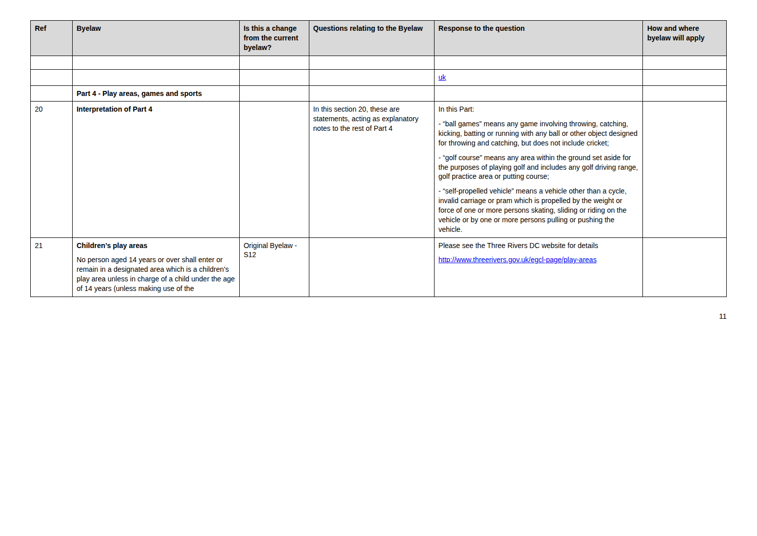| Ref | Byelaw | Is this a change from the current byelaw? | Questions relating to the Byelaw | Response to the question | How and where byelaw will apply |
| --- | --- | --- | --- | --- | --- |
| | | | | uk | |
| | Part 4 - Play areas, games and sports | | | | |
| 20 | Interpretation of Part 4 | | In this section 20, these are statements, acting as explanatory notes to the rest of Part 4 | In this Part: - “ball games” means any game involving throwing, catching, kicking, batting or running with any ball or other object designed for throwing and catching, but does not include cricket; - “golf course” means any area within the ground set aside for the purposes of playing golf and includes any golf driving range, golf practice area or putting course; - “self-propelled vehicle” means a vehicle other than a cycle, invalid carriage or pram which is propelled by the weight or force of one or more persons skating, sliding or riding on the vehicle or by one or more persons pulling or pushing the vehicle. | |
| 21 | Children’s play areas No person aged 14 years or over shall enter or remain in a designated area which is a children’s play area unless in charge of a child under the age of 14 years (unless making use of the | Original Byelaw - S12 | | Please see the Three Rivers DC website for details http://www.threerivers.gov.uk/egcl-page/play-areas | |
11